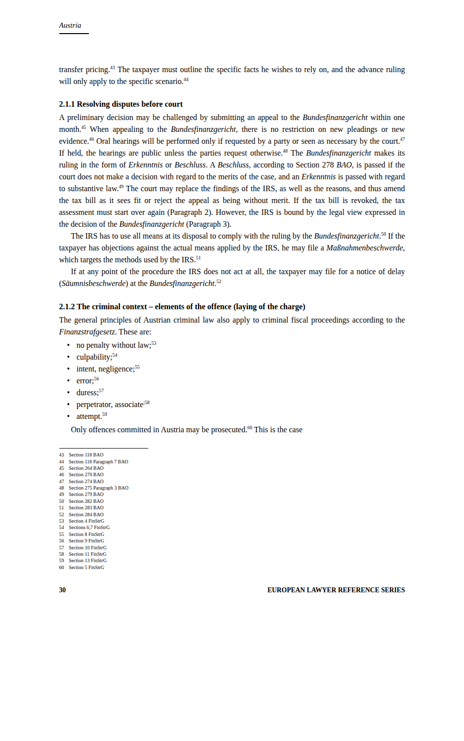Austria
transfer pricing.43 The taxpayer must outline the specific facts he wishes to rely on, and the advance ruling will only apply to the specific scenario.44
2.1.1 Resolving disputes before court
A preliminary decision may be challenged by submitting an appeal to the Bundesfinanzgericht within one month.45 When appealing to the Bundesfinanzgericht, there is no restriction on new pleadings or new evidence.46 Oral hearings will be performed only if requested by a party or seen as necessary by the court.47 If held, the hearings are public unless the parties request otherwise.48 The Bundesfinanzgericht makes its ruling in the form of Erkenntnis or Beschluss. A Beschluss, according to Section 278 BAO, is passed if the court does not make a decision with regard to the merits of the case, and an Erkenntnis is passed with regard to substantive law.49 The court may replace the findings of the IRS, as well as the reasons, and thus amend the tax bill as it sees fit or reject the appeal as being without merit. If the tax bill is revoked, the tax assessment must start over again (Paragraph 2). However, the IRS is bound by the legal view expressed in the decision of the Bundesfinanzgericht (Paragraph 3).
The IRS has to use all means at its disposal to comply with the ruling by the Bundesfinanzgericht.50 If the taxpayer has objections against the actual means applied by the IRS, he may file a Maßnahmenbeschwerde, which targets the methods used by the IRS.51
If at any point of the procedure the IRS does not act at all, the taxpayer may file for a notice of delay (Säumnisbeschwerde) at the Bundesfinanzgericht.52
2.1.2 The criminal context – elements of the offence (laying of the charge)
The general principles of Austrian criminal law also apply to criminal fiscal proceedings according to the Finanzstrafgesetz. These are:
no penalty without law;53
culpability;54
intent, negligence;55
error;56
duress;57
perpetrator, associate;58
attempt.59
Only offences committed in Austria may be prosecuted.60 This is the case
43 Section 118 BAO
44 Section 118 Paragraph 7 BAO
45 Section 264 BAO
46 Section 270 BAO
47 Section 274 BAO
48 Section 275 Paragraph 3 BAO
49 Section 279 BAO
50 Section 282 BAO
51 Section 283 BAO
52 Section 284 BAO
53 Section 4 FinStrG
54 Sections 6,7 FinStrG
55 Section 8 FinStrG
56 Section 9 FinStrG
57 Section 10 FinStrG
58 Section 11 FinStrG
59 Section 13 FinStrG
60 Section 5 FinStrG
30 EUROPEAN LAWYER REFERENCE SERIES